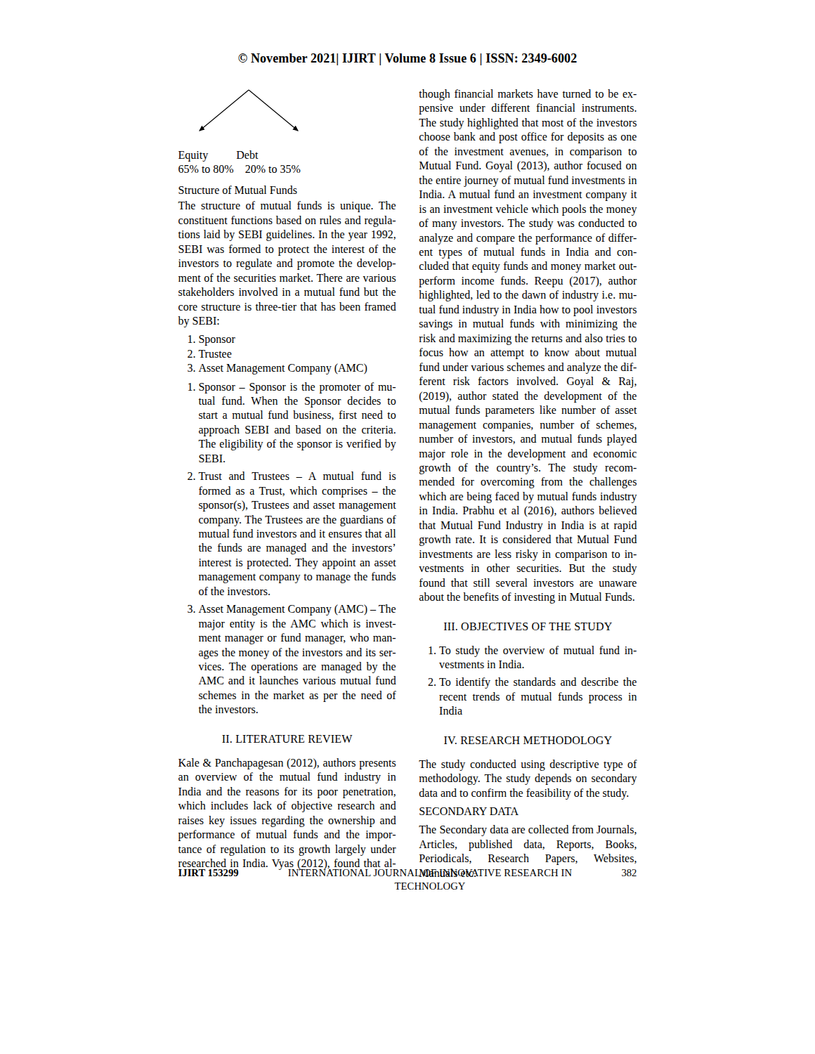© November 2021| IJIRT | Volume 8 Issue 6 | ISSN: 2349-6002
Equity Debt 65% to 80% 20% to 35%
Structure of Mutual Funds
The structure of mutual funds is unique. The constituent functions based on rules and regulations laid by SEBI guidelines. In the year 1992, SEBI was formed to protect the interest of the investors to regulate and promote the development of the securities market. There are various stakeholders involved in a mutual fund but the core structure is three-tier that has been framed by SEBI:
Sponsor
Trustee
Asset Management Company (AMC)
Sponsor – Sponsor is the promoter of mutual fund. When the Sponsor decides to start a mutual fund business, first need to approach SEBI and based on the criteria. The eligibility of the sponsor is verified by SEBI.
Trust and Trustees – A mutual fund is formed as a Trust, which comprises – the sponsor(s), Trustees and asset management company. The Trustees are the guardians of mutual fund investors and it ensures that all the funds are managed and the investors’ interest is protected. They appoint an asset management company to manage the funds of the investors.
Asset Management Company (AMC) – The major entity is the AMC which is investment manager or fund manager, who manages the money of the investors and its services. The operations are managed by the AMC and it launches various mutual fund schemes in the market as per the need of the investors.
II. Literature Review
Kale & Panchapagesan (2012), authors presents an overview of the mutual fund industry in India and the reasons for its poor penetration, which includes lack of objective research and raises key issues regarding the ownership and performance of mutual funds and the importance of regulation to its growth largely under researched in India. Vyas (2012), found that although financial markets have turned to be expensive under different financial instruments. The study highlighted that most of the investors choose bank and post office for deposits as one of the investment avenues, in comparison to Mutual Fund. Goyal (2013), author focused on the entire journey of mutual fund investments in India. A mutual fund an investment company it is an investment vehicle which pools the money of many investors. The study was conducted to analyze and compare the performance of different types of mutual funds in India and concluded that equity funds and money market outperform income funds. Reepu (2017), author highlighted, led to the dawn of industry i.e. mutual fund industry in India how to pool investors savings in mutual funds with minimizing the risk and maximizing the returns and also tries to focus how an attempt to know about mutual fund under various schemes and analyze the different risk factors involved. Goyal & Raj, (2019), author stated the development of the mutual funds parameters like number of asset management companies, number of schemes, number of investors, and mutual funds played major role in the development and economic growth of the country’s. The study recommended for overcoming from the challenges which are being faced by mutual funds industry in India. Prabhu et al (2016), authors believed that Mutual Fund Industry in India is at rapid growth rate. It is considered that Mutual Fund investments are less risky in comparison to investments in other securities. But the study found that still several investors are unaware about the benefits of investing in Mutual Funds.
III. Objectives of the Study
To study the overview of mutual fund investments in India.
To identify the standards and describe the recent trends of mutual funds process in India
IV. Research Methodology
The study conducted using descriptive type of methodology. The study depends on secondary data and to confirm the feasibility of the study.
SECONDARY DATA
The Secondary data are collected from Journals, Articles, published data, Reports, Books, Periodicals, Research Papers, Websites, Manuals etc.
IJIRT 153299 INTERNATIONAL JOURNAL OF INNOVATIVE RESEARCH IN TECHNOLOGY 382